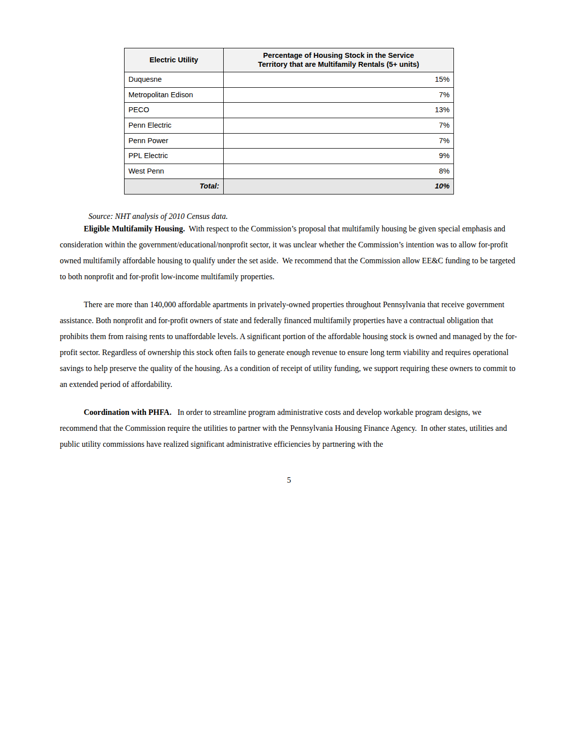| Electric Utility | Percentage of Housing Stock in the Service Territory that are Multifamily Rentals (5+ units) |
| --- | --- |
| Duquesne | 15% |
| Metropolitan Edison | 7% |
| PECO | 13% |
| Penn Electric | 7% |
| Penn Power | 7% |
| PPL Electric | 9% |
| West Penn | 8% |
| Total: | 10% |
Source: NHT analysis of 2010 Census data.
Eligible Multifamily Housing. With respect to the Commission’s proposal that multifamily housing be given special emphasis and consideration within the government/educational/nonprofit sector, it was unclear whether the Commission’s intention was to allow for-profit owned multifamily affordable housing to qualify under the set aside. We recommend that the Commission allow EE&C funding to be targeted to both nonprofit and for-profit low-income multifamily properties.
There are more than 140,000 affordable apartments in privately-owned properties throughout Pennsylvania that receive government assistance. Both nonprofit and for-profit owners of state and federally financed multifamily properties have a contractual obligation that prohibits them from raising rents to unaffordable levels. A significant portion of the affordable housing stock is owned and managed by the for-profit sector. Regardless of ownership this stock often fails to generate enough revenue to ensure long term viability and requires operational savings to help preserve the quality of the housing. As a condition of receipt of utility funding, we support requiring these owners to commit to an extended period of affordability.
Coordination with PHFA. In order to streamline program administrative costs and develop workable program designs, we recommend that the Commission require the utilities to partner with the Pennsylvania Housing Finance Agency. In other states, utilities and public utility commissions have realized significant administrative efficiencies by partnering with the
5